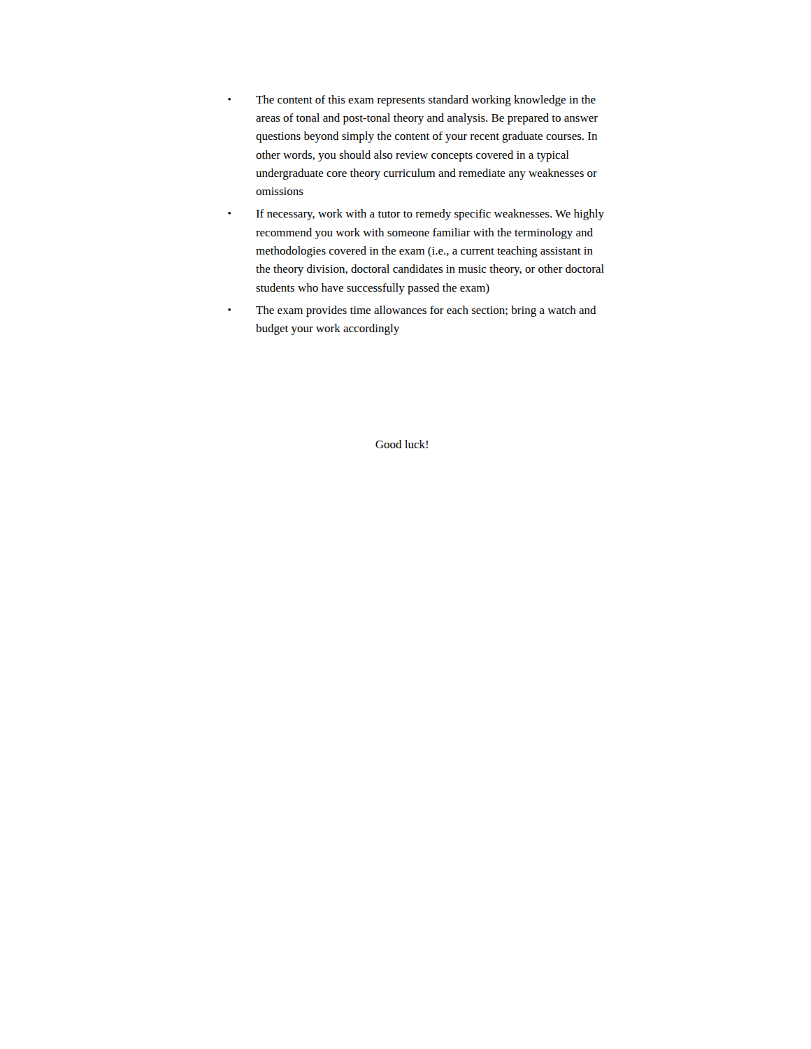The content of this exam represents standard working knowledge in the areas of tonal and post-tonal theory and analysis. Be prepared to answer questions beyond simply the content of your recent graduate courses. In other words, you should also review concepts covered in a typical undergraduate core theory curriculum and remediate any weaknesses or omissions
If necessary, work with a tutor to remedy specific weaknesses. We highly recommend you work with someone familiar with the terminology and methodologies covered in the exam (i.e., a current teaching assistant in the theory division, doctoral candidates in music theory, or other doctoral students who have successfully passed the exam)
The exam provides time allowances for each section; bring a watch and budget your work accordingly
Good luck!